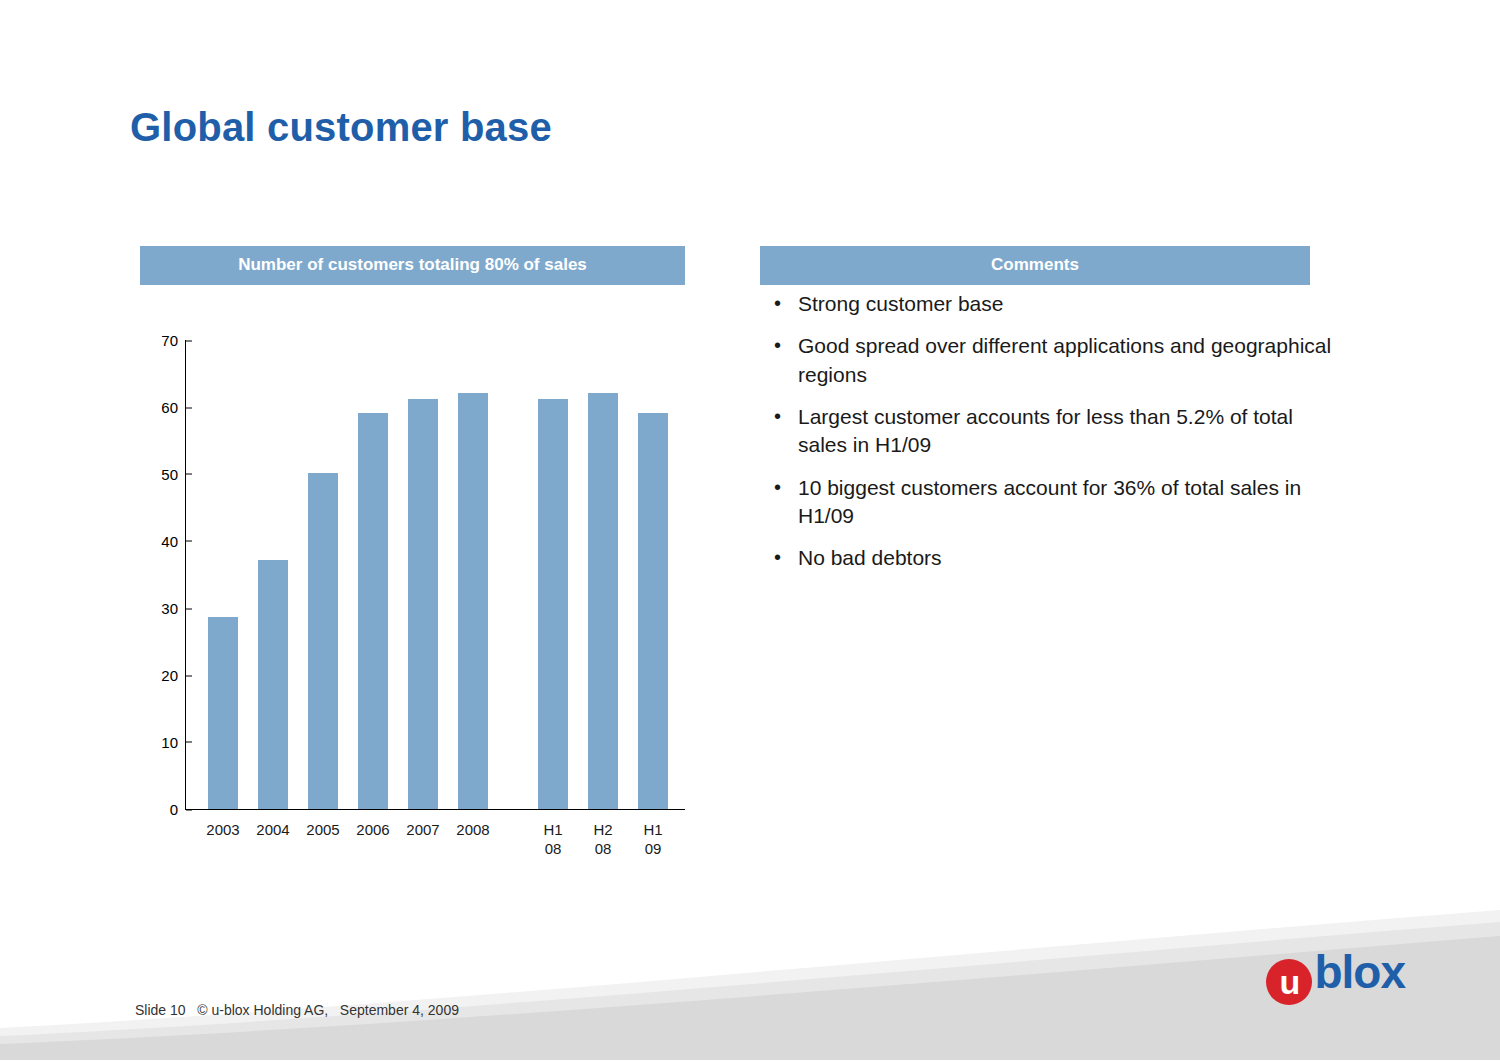Global customer base
Number of customers totaling 80% of sales
Comments
0
10
20
30
40
50
60
70
2003
2004
2005
2006
2007
2008
H1
08
H2
08
H1
09
Strong customer base
Good spread over different applications and geographical regions
Largest customer accounts for less than 5.2% of total sales in H1/09
10 biggest customers account for 36% of total sales in H1/09
No bad debtors
Slide 10 © u-blox Holding AG, September 4, 2009
ublox